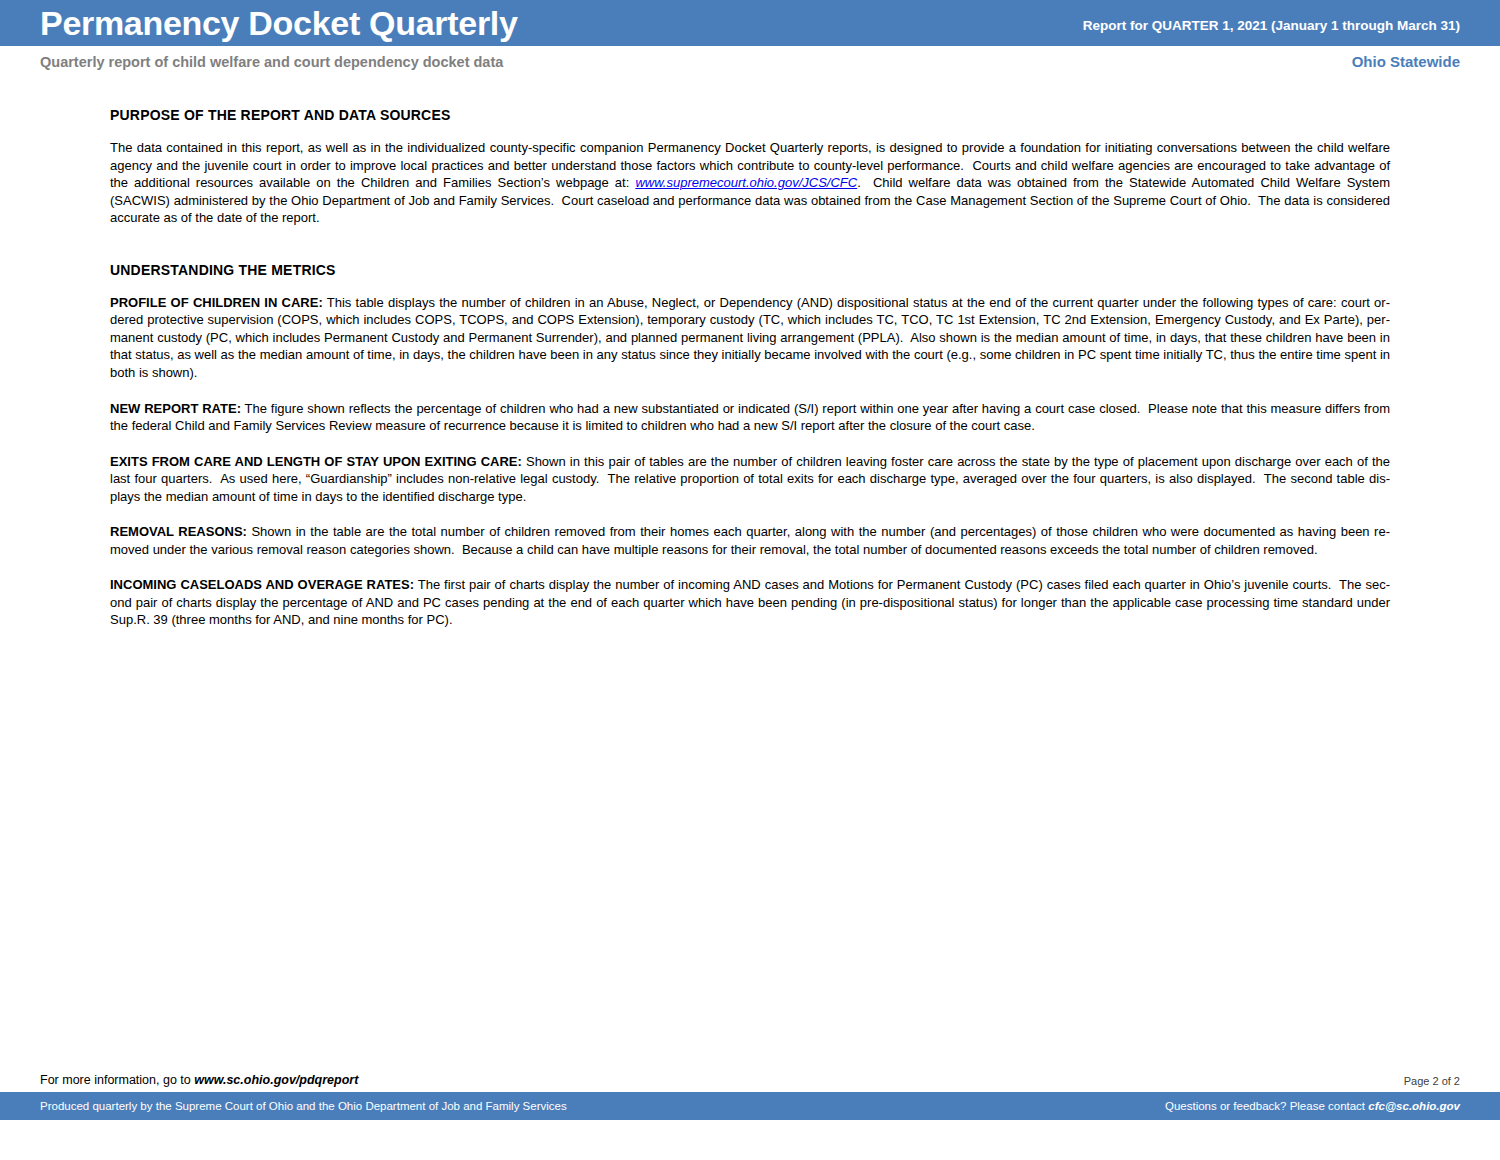Permanency Docket Quarterly
Report for QUARTER 1, 2021 (January 1 through March 31)
Quarterly report of child welfare and court dependency docket data
Ohio Statewide
PURPOSE OF THE REPORT AND DATA SOURCES
The data contained in this report, as well as in the individualized county-specific companion Permanency Docket Quarterly reports, is designed to provide a foundation for initiating conversations between the child welfare agency and the juvenile court in order to improve local practices and better understand those factors which contribute to county-level performance. Courts and child welfare agencies are encouraged to take advantage of the additional resources available on the Children and Families Section’s webpage at: www.supremecourt.ohio.gov/JCS/CFC. Child welfare data was obtained from the Statewide Automated Child Welfare System (SACWIS) administered by the Ohio Department of Job and Family Services. Court caseload and performance data was obtained from the Case Management Section of the Supreme Court of Ohio. The data is considered accurate as of the date of the report.
UNDERSTANDING THE METRICS
PROFILE OF CHILDREN IN CARE: This table displays the number of children in an Abuse, Neglect, or Dependency (AND) dispositional status at the end of the current quarter under the following types of care: court ordered protective supervision (COPS, which includes COPS, TCOPS, and COPS Extension), temporary custody (TC, which includes TC, TCO, TC 1st Extension, TC 2nd Extension, Emergency Custody, and Ex Parte), permanent custody (PC, which includes Permanent Custody and Permanent Surrender), and planned permanent living arrangement (PPLA). Also shown is the median amount of time, in days, that these children have been in that status, as well as the median amount of time, in days, the children have been in any status since they initially became involved with the court (e.g., some children in PC spent time initially TC, thus the entire time spent in both is shown).
NEW REPORT RATE: The figure shown reflects the percentage of children who had a new substantiated or indicated (S/I) report within one year after having a court case closed. Please note that this measure differs from the federal Child and Family Services Review measure of recurrence because it is limited to children who had a new S/I report after the closure of the court case.
EXITS FROM CARE AND LENGTH OF STAY UPON EXITING CARE: Shown in this pair of tables are the number of children leaving foster care across the state by the type of placement upon discharge over each of the last four quarters. As used here, “Guardianship” includes non-relative legal custody. The relative proportion of total exits for each discharge type, averaged over the four quarters, is also displayed. The second table displays the median amount of time in days to the identified discharge type.
REMOVAL REASONS: Shown in the table are the total number of children removed from their homes each quarter, along with the number (and percentages) of those children who were documented as having been removed under the various removal reason categories shown. Because a child can have multiple reasons for their removal, the total number of documented reasons exceeds the total number of children removed.
INCOMING CASELOADS AND OVERAGE RATES: The first pair of charts display the number of incoming AND cases and Motions for Permanent Custody (PC) cases filed each quarter in Ohio’s juvenile courts. The second pair of charts display the percentage of AND and PC cases pending at the end of each quarter which have been pending (in pre-dispositional status) for longer than the applicable case processing time standard under Sup.R. 39 (three months for AND, and nine months for PC).
For more information, go to www.sc.ohio.gov/pdqreport
Page 2 of 2
Produced quarterly by the Supreme Court of Ohio and the Ohio Department of Job and Family Services
Questions or feedback? Please contact cfc@sc.ohio.gov